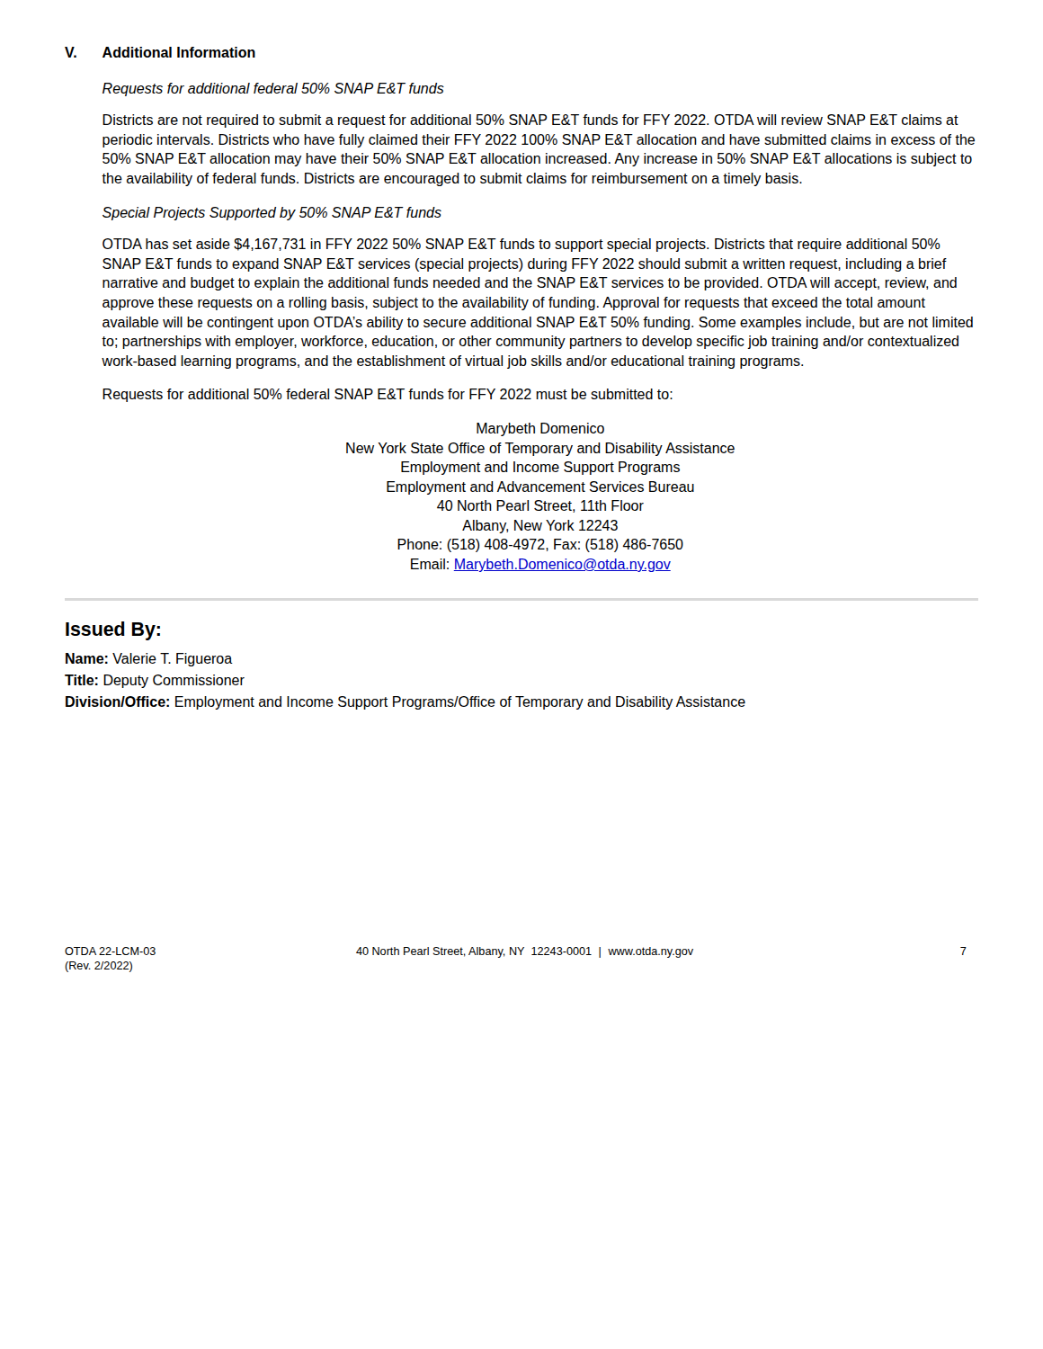V. Additional Information
Requests for additional federal 50% SNAP E&T funds
Districts are not required to submit a request for additional 50% SNAP E&T funds for FFY 2022. OTDA will review SNAP E&T claims at periodic intervals. Districts who have fully claimed their FFY 2022 100% SNAP E&T allocation and have submitted claims in excess of the 50% SNAP E&T allocation may have their 50% SNAP E&T allocation increased. Any increase in 50% SNAP E&T allocations is subject to the availability of federal funds. Districts are encouraged to submit claims for reimbursement on a timely basis.
Special Projects Supported by 50% SNAP E&T funds
OTDA has set aside $4,167,731 in FFY 2022 50% SNAP E&T funds to support special projects. Districts that require additional 50% SNAP E&T funds to expand SNAP E&T services (special projects) during FFY 2022 should submit a written request, including a brief narrative and budget to explain the additional funds needed and the SNAP E&T services to be provided. OTDA will accept, review, and approve these requests on a rolling basis, subject to the availability of funding. Approval for requests that exceed the total amount available will be contingent upon OTDA’s ability to secure additional SNAP E&T 50% funding. Some examples include, but are not limited to; partnerships with employer, workforce, education, or other community partners to develop specific job training and/or contextualized work-based learning programs, and the establishment of virtual job skills and/or educational training programs.
Requests for additional 50% federal SNAP E&T funds for FFY 2022 must be submitted to:
Marybeth Domenico
New York State Office of Temporary and Disability Assistance
Employment and Income Support Programs
Employment and Advancement Services Bureau
40 North Pearl Street, 11th Floor
Albany, New York 12243
Phone: (518) 408-4972, Fax: (518) 486-7650
Email: Marybeth.Domenico@otda.ny.gov
Issued By:
Name: Valerie T. Figueroa
Title: Deputy Commissioner
Division/Office: Employment and Income Support Programs/Office of Temporary and Disability Assistance
OTDA 22-LCM-03
(Rev. 2/2022)
40 North Pearl Street, Albany, NY 12243-0001 | www.otda.ny.gov
7